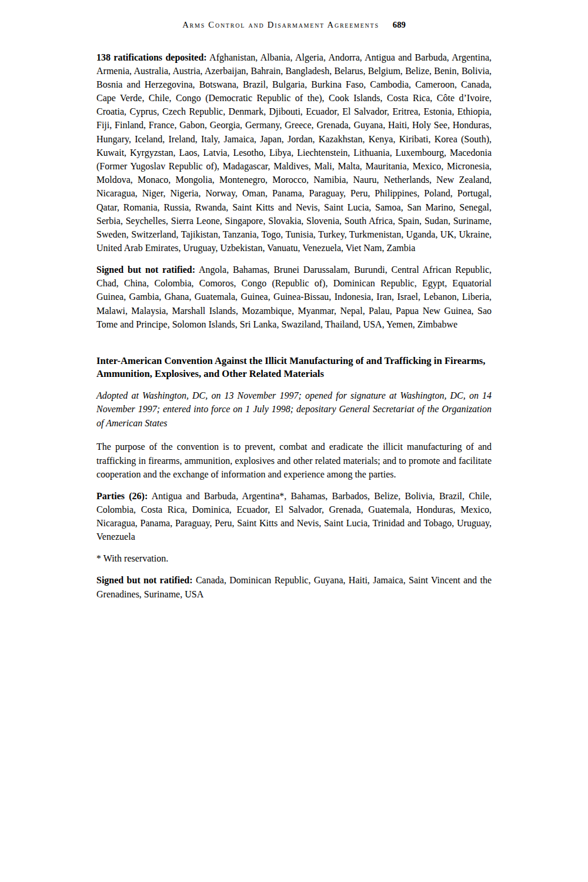Arms Control and Disarmament Agreements 689
138 ratifications deposited: Afghanistan, Albania, Algeria, Andorra, Antigua and Barbuda, Argentina, Armenia, Australia, Austria, Azerbaijan, Bahrain, Bangladesh, Belarus, Belgium, Belize, Benin, Bolivia, Bosnia and Herzegovina, Botswana, Brazil, Bulgaria, Burkina Faso, Cambodia, Cameroon, Canada, Cape Verde, Chile, Congo (Democratic Republic of the), Cook Islands, Costa Rica, Côte d’Ivoire, Croatia, Cyprus, Czech Republic, Denmark, Djibouti, Ecuador, El Salvador, Eritrea, Estonia, Ethiopia, Fiji, Finland, France, Gabon, Georgia, Germany, Greece, Grenada, Guyana, Haiti, Holy See, Honduras, Hungary, Iceland, Ireland, Italy, Jamaica, Japan, Jordan, Kazakhstan, Kenya, Kiribati, Korea (South), Kuwait, Kyrgyzstan, Laos, Latvia, Lesotho, Libya, Liechtenstein, Lithuania, Luxembourg, Macedonia (Former Yugoslav Republic of), Madagascar, Maldives, Mali, Malta, Mauritania, Mexico, Micronesia, Moldova, Monaco, Mongolia, Montenegro, Morocco, Namibia, Nauru, Netherlands, New Zealand, Nicaragua, Niger, Nigeria, Norway, Oman, Panama, Paraguay, Peru, Philippines, Poland, Portugal, Qatar, Romania, Russia, Rwanda, Saint Kitts and Nevis, Saint Lucia, Samoa, San Marino, Senegal, Serbia, Seychelles, Sierra Leone, Singapore, Slovakia, Slovenia, South Africa, Spain, Sudan, Suriname, Sweden, Switzerland, Tajikistan, Tanzania, Togo, Tunisia, Turkey, Turkmenistan, Uganda, UK, Ukraine, United Arab Emirates, Uruguay, Uzbekistan, Vanuatu, Venezuela, Viet Nam, Zambia
Signed but not ratified: Angola, Bahamas, Brunei Darussalam, Burundi, Central African Republic, Chad, China, Colombia, Comoros, Congo (Republic of), Dominican Republic, Egypt, Equatorial Guinea, Gambia, Ghana, Guatemala, Guinea, Guinea-Bissau, Indonesia, Iran, Israel, Lebanon, Liberia, Malawi, Malaysia, Marshall Islands, Mozambique, Myanmar, Nepal, Palau, Papua New Guinea, Sao Tome and Principe, Solomon Islands, Sri Lanka, Swaziland, Thailand, USA, Yemen, Zimbabwe
Inter-American Convention Against the Illicit Manufacturing of and Trafficking in Firearms, Ammunition, Explosives, and Other Related Materials
Adopted at Washington, DC, on 13 November 1997; opened for signature at Washington, DC, on 14 November 1997; entered into force on 1 July 1998; depositary General Secretariat of the Organization of American States
The purpose of the convention is to prevent, combat and eradicate the illicit manufacturing of and trafficking in firearms, ammunition, explosives and other related materials; and to promote and facilitate cooperation and the exchange of information and experience among the parties.
Parties (26): Antigua and Barbuda, Argentina*, Bahamas, Barbados, Belize, Bolivia, Brazil, Chile, Colombia, Costa Rica, Dominica, Ecuador, El Salvador, Grenada, Guatemala, Honduras, Mexico, Nicaragua, Panama, Paraguay, Peru, Saint Kitts and Nevis, Saint Lucia, Trinidad and Tobago, Uruguay, Venezuela
* With reservation.
Signed but not ratified: Canada, Dominican Republic, Guyana, Haiti, Jamaica, Saint Vincent and the Grenadines, Suriname, USA